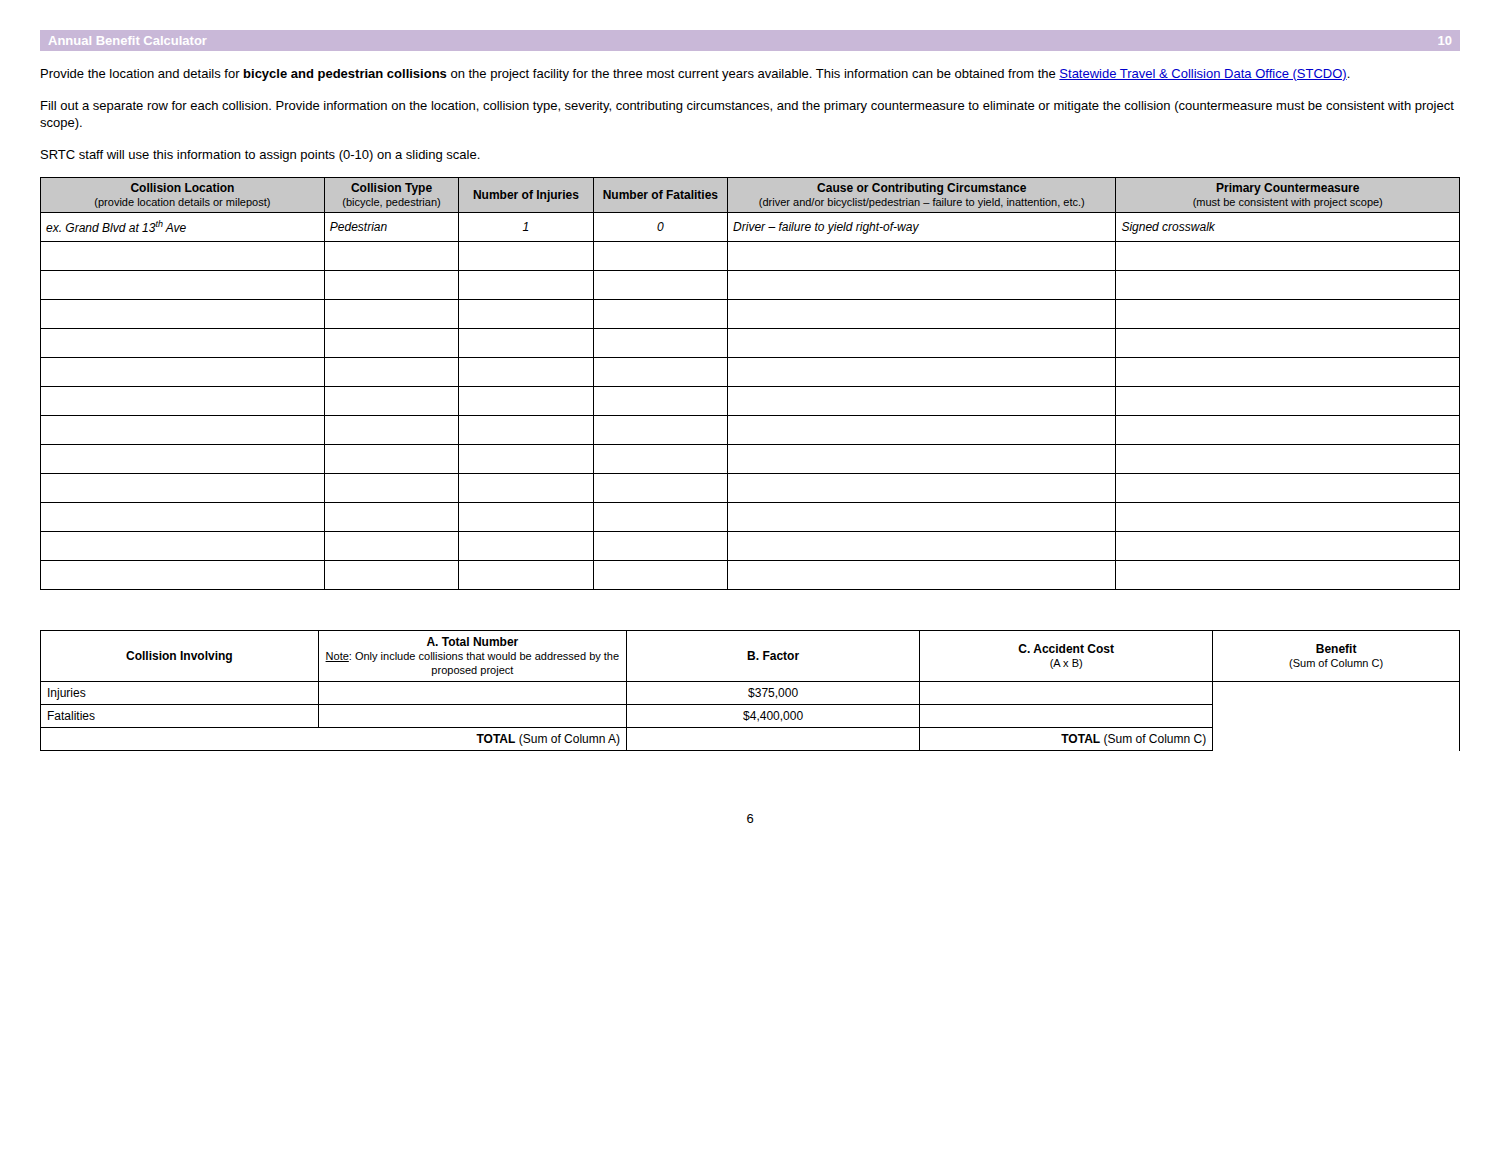Annual Benefit Calculator 10
Provide the location and details for bicycle and pedestrian collisions on the project facility for the three most current years available. This information can be obtained from the Statewide Travel & Collision Data Office (STCDO).
Fill out a separate row for each collision. Provide information on the location, collision type, severity, contributing circumstances, and the primary countermeasure to eliminate or mitigate the collision (countermeasure must be consistent with project scope).
SRTC staff will use this information to assign points (0-10) on a sliding scale.
| Collision Location (provide location details or milepost) | Collision Type (bicycle, pedestrian) | Number of Injuries | Number of Fatalities | Cause or Contributing Circumstance (driver and/or bicyclist/pedestrian – failure to yield, inattention, etc.) | Primary Countermeasure (must be consistent with project scope) |
| --- | --- | --- | --- | --- | --- |
| ex. Grand Blvd at 13 th Ave | Pedestrian | 1 | 0 | Driver – failure to yield right-of-way | Signed crosswalk |
| Collision Involving | A. Total Number Note : Only include collisions that would be addressed by the proposed project | B. Factor | C. Accident Cost (A x B) | Benefit (Sum of Column C) |
| --- | --- | --- | --- | --- |
| Injuries | | $375,000 | | |
| Fatalities | | $4,400,000 | |
| | TOTAL (Sum of Column A) | | TOTAL (Sum of Column C) |
6